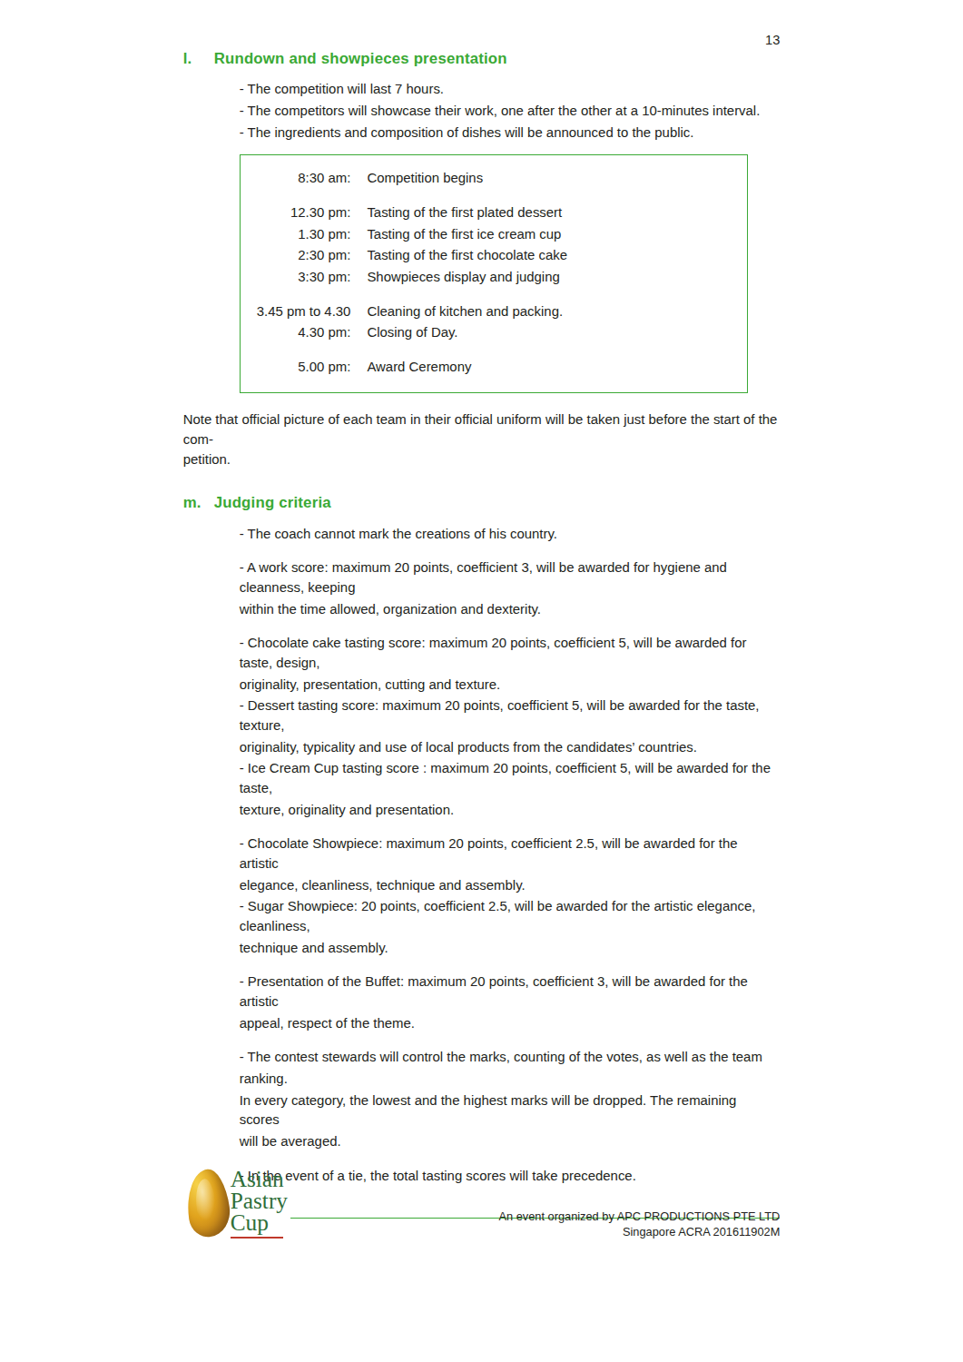13
l. Rundown and showpieces presentation
- The competition will last 7 hours.
- The competitors will showcase their work, one after the other at a 10-minutes interval.
- The ingredients and composition of dishes will be announced to the public.
| 8:30 am: | Competition begins |
| 12.30 pm: | Tasting of the first plated dessert |
| 1.30 pm: | Tasting of the first ice cream cup |
| 2:30 pm: | Tasting of the first chocolate cake |
| 3:30 pm: | Showpieces display and judging |
| 3.45 pm to 4.30 | Cleaning of kitchen and packing. |
| 4.30 pm: | Closing of Day. |
| 5.00 pm: | Award Ceremony |
Note that official picture of each team in their official uniform will be taken just before the start of the com-
petition.
m. Judging criteria
- The coach cannot mark the creations of his country.
- A work score: maximum 20 points, coefficient 3, will be awarded for hygiene and cleanness, keeping
within the time allowed, organization and dexterity.
- Chocolate cake tasting score: maximum 20 points, coefficient 5, will be awarded for taste, design,
originality, presentation, cutting and texture.
- Dessert tasting score: maximum 20 points, coefficient 5, will be awarded for the taste, texture,
originality, typicality and use of local products from the candidates’ countries.
- Ice Cream Cup tasting score : maximum 20 points, coefficient 5, will be awarded for the taste,
texture, originality and presentation.
- Chocolate Showpiece: maximum 20 points, coefficient 2.5, will be awarded for the artistic
elegance, cleanliness, technique and assembly.
- Sugar Showpiece: 20 points, coefficient 2.5, will be awarded for the artistic elegance, cleanliness,
technique and assembly.
- Presentation of the Buffet: maximum 20 points, coefficient 3, will be awarded for the artistic
appeal, respect of the theme.
- The contest stewards will control the marks, counting of the votes, as well as the team
ranking.
In every category, the lowest and the highest marks will be dropped. The remaining scores
will be averaged.
- In the event of a tie, the total tasting scores will take precedence.
Asian
Pastry
Cup
An event organized by APC PRODUCTIONS PTE LTD
Singapore ACRA 201611902M